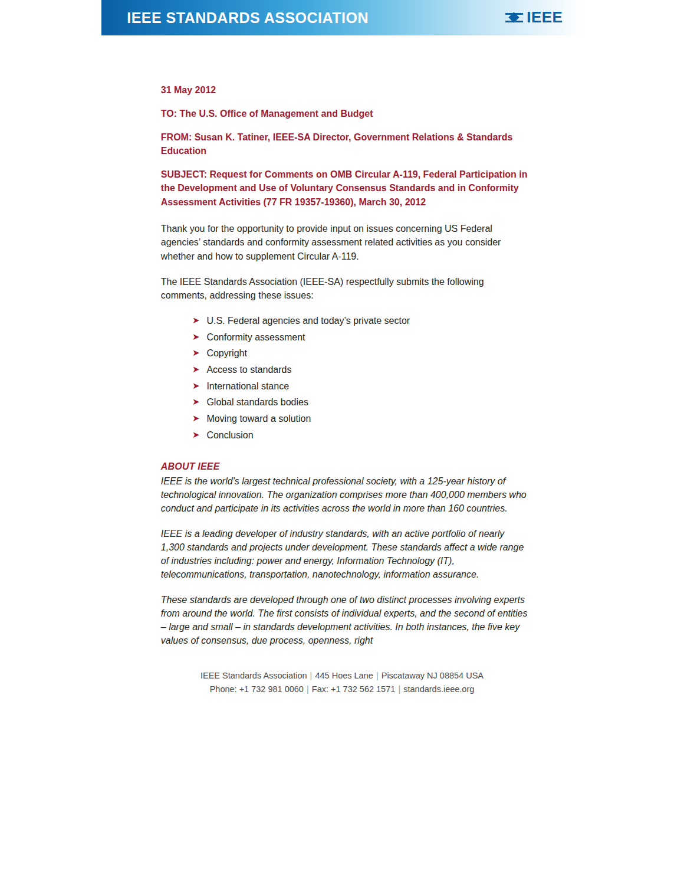IEEE Standards Association
IEEE
31 May 2012
TO: The U.S. Office of Management and Budget
FROM: Susan K. Tatiner, IEEE-SA Director, Government Relations & Standards Education
SUBJECT: Request for Comments on OMB Circular A-119, Federal Participation in the Development and Use of Voluntary Consensus Standards and in Conformity Assessment Activities (77 FR 19357-19360), March 30, 2012
Thank you for the opportunity to provide input on issues concerning US Federal agencies’ standards and conformity assessment related activities as you consider whether and how to supplement Circular A-119.
The IEEE Standards Association (IEEE-SA) respectfully submits the following comments, addressing these issues:
U.S. Federal agencies and today’s private sector
Conformity assessment
Copyright
Access to standards
International stance
Global standards bodies
Moving toward a solution
Conclusion
ABOUT IEEE
IEEE is the world's largest technical professional society, with a 125-year history of technological innovation. The organization comprises more than 400,000 members who conduct and participate in its activities across the world in more than 160 countries.
IEEE is a leading developer of industry standards, with an active portfolio of nearly 1,300 standards and projects under development. These standards affect a wide range of industries including: power and energy, Information Technology (IT), telecommunications, transportation, nanotechnology, information assurance.
These standards are developed through one of two distinct processes involving experts from around the world. The first consists of individual experts, and the second of entities – large and small – in standards development activities. In both instances, the five key values of consensus, due process, openness, right
IEEE Standards Association|445 Hoes Lane|Piscataway NJ 08854 USA
Phone: +1 732 981 0060|Fax: +1 732 562 1571|standards.ieee.org